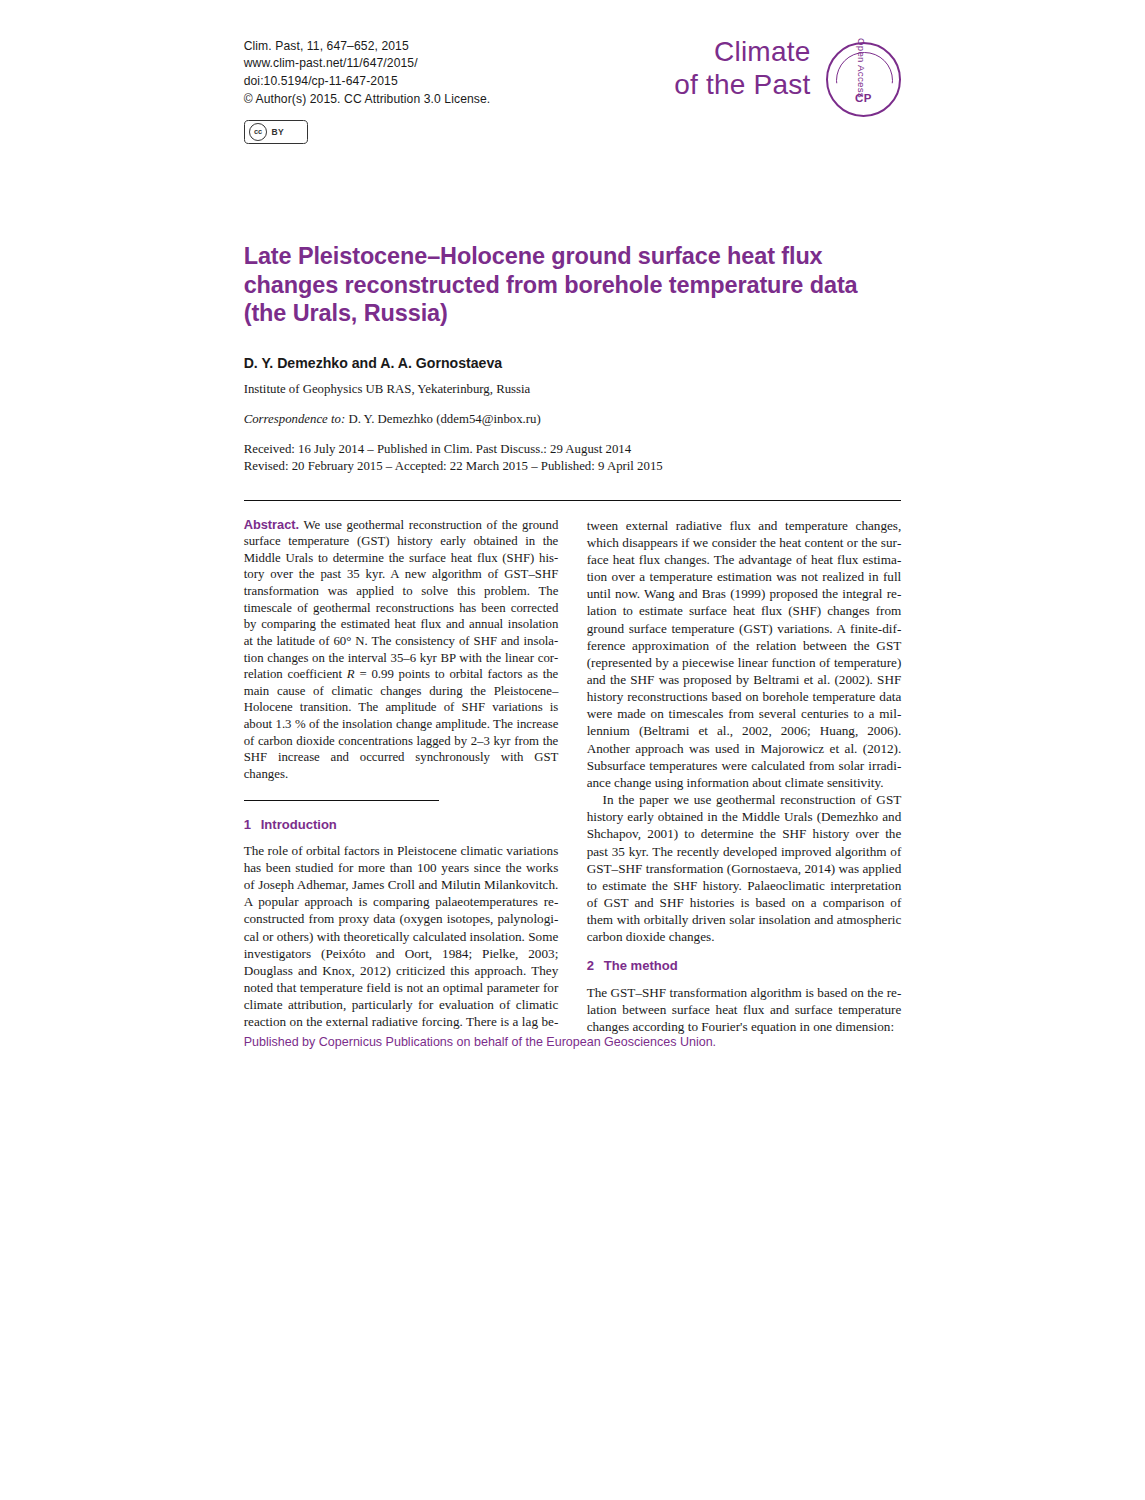Clim. Past, 11, 647–652, 2015
www.clim-past.net/11/647/2015/
doi:10.5194/cp-11-647-2015
© Author(s) 2015. CC Attribution 3.0 License.
cc
BY
Climate
of the Past
Open Access
Late Pleistocene–Holocene ground surface heat flux changes reconstructed from borehole temperature data (the Urals, Russia)
D. Y. Demezhko and A. A. Gornostaeva
Institute of Geophysics UB RAS, Yekaterinburg, Russia
Correspondence to: D. Y. Demezhko (ddem54@inbox.ru)
Received: 16 July 2014 – Published in Clim. Past Discuss.: 29 August 2014
Revised: 20 February 2015 – Accepted: 22 March 2015 – Published: 9 April 2015
Abstract. We use geothermal reconstruction of the ground surface temperature (GST) history early obtained in the Middle Urals to determine the surface heat flux (SHF) history over the past 35 kyr. A new algorithm of GST–SHF transformation was applied to solve this problem. The timescale of geothermal reconstructions has been corrected by comparing the estimated heat flux and annual insolation at the latitude of 60° N. The consistency of SHF and insolation changes on the interval 35–6 kyr BP with the linear correlation coefficient R = 0.99 points to orbital factors as the main cause of climatic changes during the Pleistocene–Holocene transition. The amplitude of SHF variations is about 1.3 % of the insolation change amplitude. The increase of carbon dioxide concentrations lagged by 2–3 kyr from the SHF increase and occurred synchronously with GST changes.
1 Introduction
The role of orbital factors in Pleistocene climatic variations has been studied for more than 100 years since the works of Joseph Adhemar, James Croll and Milutin Milankovitch. A popular approach is comparing palaeotemperatures reconstructed from proxy data (oxygen isotopes, palynological or others) with theoretically calculated insolation. Some investigators (Peixóto and Oort, 1984; Pielke, 2003; Douglass and Knox, 2012) criticized this approach. They noted that temperature field is not an optimal parameter for climate attribution, particularly for evaluation of climatic reaction on the external radiative forcing. There is a lag between external radiative flux and temperature changes, which disappears if we consider the heat content or the surface heat flux changes. The advantage of heat flux estimation over a temperature estimation was not realized in full until now. Wang and Bras (1999) proposed the integral relation to estimate surface heat flux (SHF) changes from ground surface temperature (GST) variations. A finite-difference approximation of the relation between the GST (represented by a piecewise linear function of temperature) and the SHF was proposed by Beltrami et al. (2002). SHF history reconstructions based on borehole temperature data were made on timescales from several centuries to a millennium (Beltrami et al., 2002, 2006; Huang, 2006). Another approach was used in Majorowicz et al. (2012). Subsurface temperatures were calculated from solar irradiance change using information about climate sensitivity.
In the paper we use geothermal reconstruction of GST history early obtained in the Middle Urals (Demezhko and Shchapov, 2001) to determine the SHF history over the past 35 kyr. The recently developed improved algorithm of GST–SHF transformation (Gornostaeva, 2014) was applied to estimate the SHF history. Palaeoclimatic interpretation of GST and SHF histories is based on a comparison of them with orbitally driven solar insolation and atmospheric carbon dioxide changes.
2 The method
The GST–SHF transformation algorithm is based on the relation between surface heat flux and surface temperature changes according to Fourier's equation in one dimension:
Published by Copernicus Publications on behalf of the European Geosciences Union.